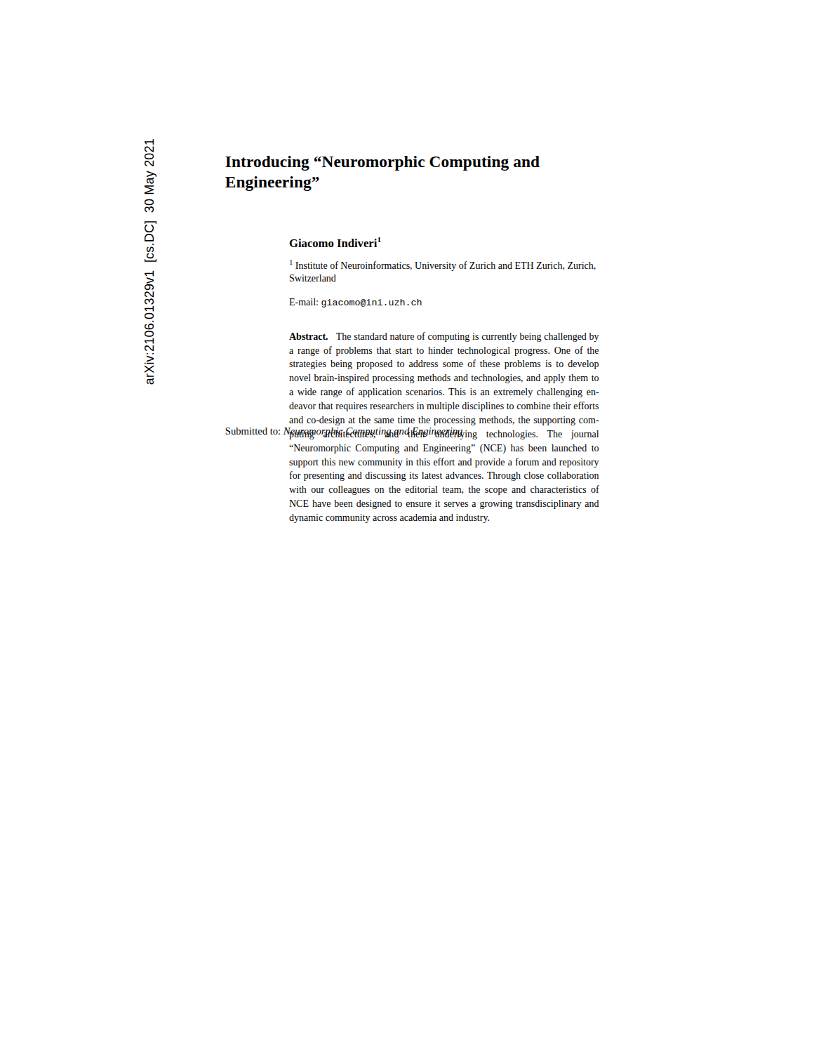arXiv:2106.01329v1 [cs.DC] 30 May 2021
Introducing “Neuromorphic Computing and
Engineering”
Giacomo Indiveri1
1 Institute of Neuroinformatics, University of Zurich and ETH Zurich, Zurich, Switzerland
E-mail: giacomo@ini.uzh.ch
Abstract. The standard nature of computing is currently being challenged by a range of problems that start to hinder technological progress. One of the strategies being proposed to address some of these problems is to develop novel brain-inspired processing methods and technologies, and apply them to a wide range of application scenarios. This is an extremely challenging endeavor that requires researchers in multiple disciplines to combine their efforts and co-design at the same time the processing methods, the supporting computing architectures, and their underlying technologies. The journal “Neuromorphic Computing and Engineering” (NCE) has been launched to support this new community in this effort and provide a forum and repository for presenting and discussing its latest advances. Through close collaboration with our colleagues on the editorial team, the scope and characteristics of NCE have been designed to ensure it serves a growing transdisciplinary and dynamic community across academia and industry.
Submitted to: Neuromorphic Computing and Engineering